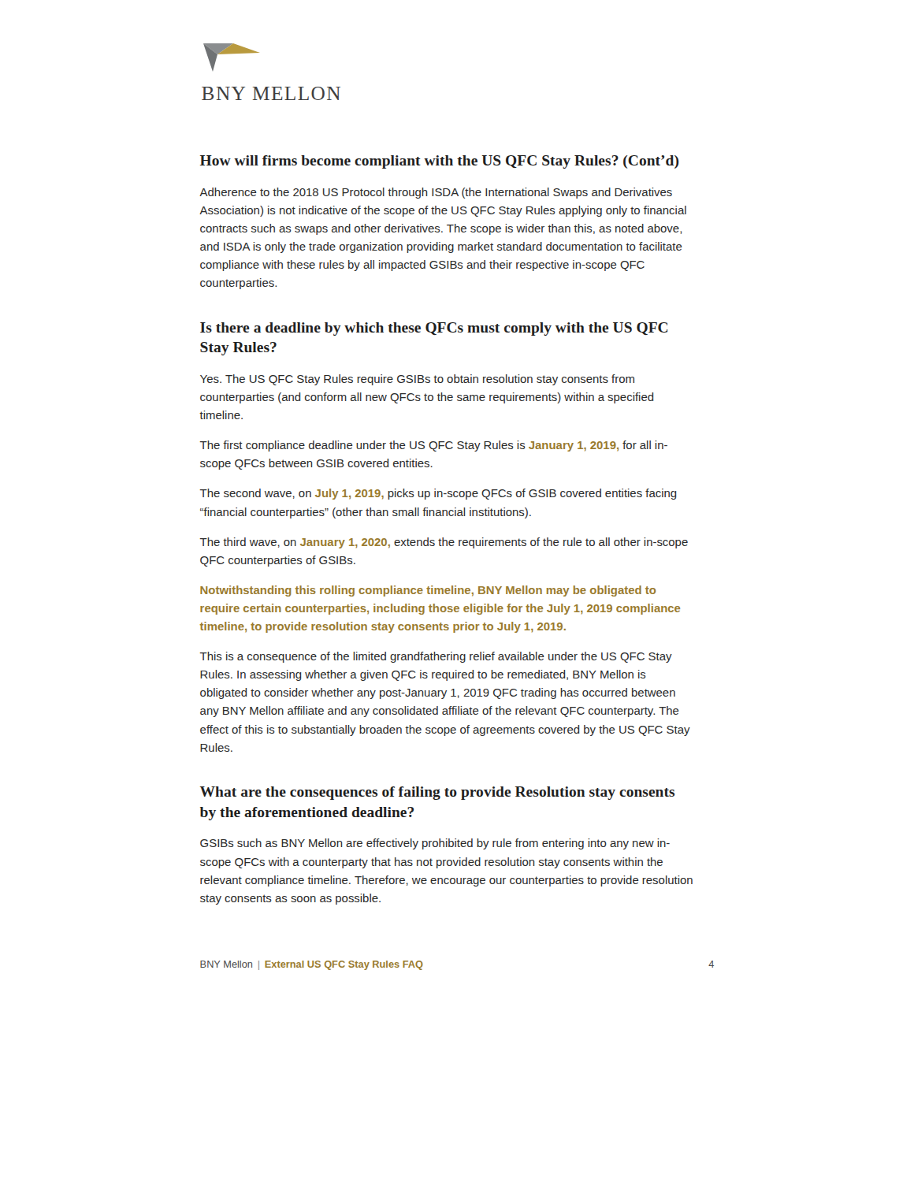BNY MELLON
How will firms become compliant with the US QFC Stay Rules? (Cont’d)
Adherence to the 2018 US Protocol through ISDA (the International Swaps and Derivatives Association) is not indicative of the scope of the US QFC Stay Rules applying only to financial contracts such as swaps and other derivatives. The scope is wider than this, as noted above, and ISDA is only the trade organization providing market standard documentation to facilitate compliance with these rules by all impacted GSIBs and their respective in-scope QFC counterparties.
Is there a deadline by which these QFCs must comply with the US QFC Stay Rules?
Yes. The US QFC Stay Rules require GSIBs to obtain resolution stay consents from counterparties (and conform all new QFCs to the same requirements) within a specified timeline.
The first compliance deadline under the US QFC Stay Rules is January 1, 2019, for all in-scope QFCs between GSIB covered entities.
The second wave, on July 1, 2019, picks up in-scope QFCs of GSIB covered entities facing “financial counterparties” (other than small financial institutions).
The third wave, on January 1, 2020, extends the requirements of the rule to all other in-scope QFC counterparties of GSIBs.
Notwithstanding this rolling compliance timeline, BNY Mellon may be obligated to require certain counterparties, including those eligible for the July 1, 2019 compliance timeline, to provide resolution stay consents prior to July 1, 2019.
This is a consequence of the limited grandfathering relief available under the US QFC Stay Rules. In assessing whether a given QFC is required to be remediated, BNY Mellon is obligated to consider whether any post-January 1, 2019 QFC trading has occurred between any BNY Mellon affiliate and any consolidated affiliate of the relevant QFC counterparty. The effect of this is to substantially broaden the scope of agreements covered by the US QFC Stay Rules.
What are the consequences of failing to provide Resolution stay consents
by the aforementioned deadline?
GSIBs such as BNY Mellon are effectively prohibited by rule from entering into any new in-scope QFCs with a counterparty that has not provided resolution stay consents within the relevant compliance timeline. Therefore, we encourage our counterparties to provide resolution stay consents as soon as possible.
BNY Mellon|External US QFC Stay Rules FAQ
4